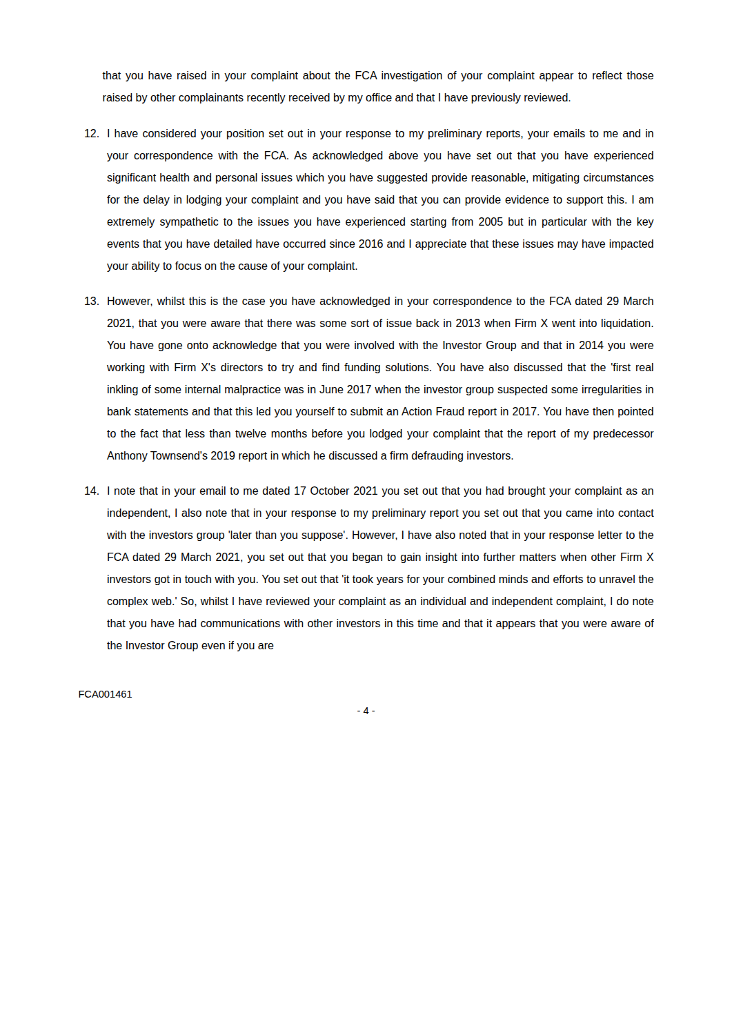that you have raised in your complaint about the FCA investigation of your complaint appear to reflect those raised by other complainants recently received by my office and that I have previously reviewed.
I have considered your position set out in your response to my preliminary reports, your emails to me and in your correspondence with the FCA. As acknowledged above you have set out that you have experienced significant health and personal issues which you have suggested provide reasonable, mitigating circumstances for the delay in lodging your complaint and you have said that you can provide evidence to support this. I am extremely sympathetic to the issues you have experienced starting from 2005 but in particular with the key events that you have detailed have occurred since 2016 and I appreciate that these issues may have impacted your ability to focus on the cause of your complaint.
However, whilst this is the case you have acknowledged in your correspondence to the FCA dated 29 March 2021, that you were aware that there was some sort of issue back in 2013 when Firm X went into liquidation. You have gone onto acknowledge that you were involved with the Investor Group and that in 2014 you were working with Firm X's directors to try and find funding solutions. You have also discussed that the 'first real inkling of some internal malpractice was in June 2017 when the investor group suspected some irregularities in bank statements and that this led you yourself to submit an Action Fraud report in 2017. You have then pointed to the fact that less than twelve months before you lodged your complaint that the report of my predecessor Anthony Townsend's 2019 report in which he discussed a firm defrauding investors.
I note that in your email to me dated 17 October 2021 you set out that you had brought your complaint as an independent, I also note that in your response to my preliminary report you set out that you came into contact with the investors group 'later than you suppose'. However, I have also noted that in your response letter to the FCA dated 29 March 2021, you set out that you began to gain insight into further matters when other Firm X investors got in touch with you. You set out that 'it took years for your combined minds and efforts to unravel the complex web.' So, whilst I have reviewed your complaint as an individual and independent complaint, I do note that you have had communications with other investors in this time and that it appears that you were aware of the Investor Group even if you are
FCA001461
- 4 -